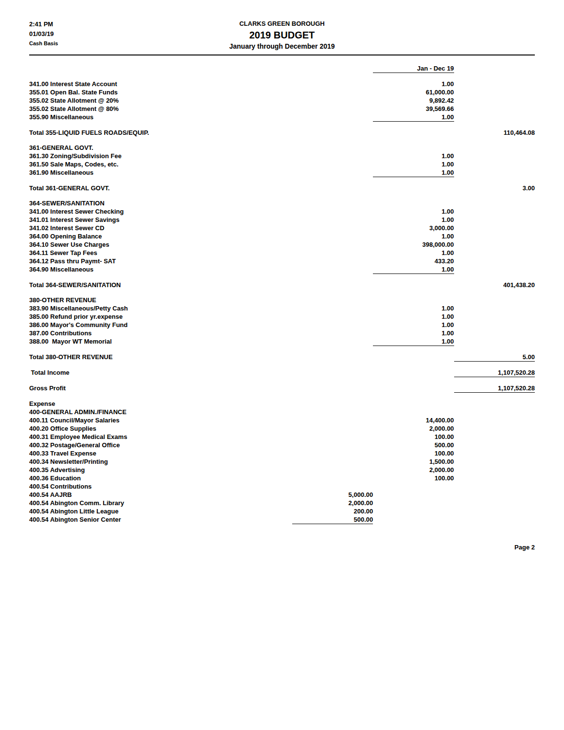2:41 PM
01/03/19
Cash Basis
CLARKS GREEN BOROUGH
2019 BUDGET
January through December 2019
| | | Jan - Dec 19 | |
| 341.00 Interest State Account | | 1.00 | |
| 355.01 Open Bal. State Funds | | 61,000.00 | |
| 355.02 State Allotment @ 20% | | 9,892.42 | |
| 355.02 State Allotment @ 80% | | 39,569.66 | |
| 355.90 Miscellaneous | | 1.00 | |
| Total 355-LIQUID FUELS ROADS/EQUIP. | | | 110,464.08 |
| 361-GENERAL GOVT. | | | |
| 361.30 Zoning/Subdivision Fee | | 1.00 | |
| 361.50 Sale Maps, Codes, etc. | | 1.00 | |
| 361.90 Miscellaneous | | 1.00 | |
| Total 361-GENERAL GOVT. | | | 3.00 |
| 364-SEWER/SANITATION | | | |
| 341.00 Interest Sewer Checking | | 1.00 | |
| 341.01 Interest Sewer Savings | | 1.00 | |
| 341.02 Interest Sewer CD | | 3,000.00 | |
| 364.00 Opening Balance | | 1.00 | |
| 364.10 Sewer Use Charges | | 398,000.00 | |
| 364.11 Sewer Tap Fees | | 1.00 | |
| 364.12 Pass thru Paymt- SAT | | 433.20 | |
| 364.90 Miscellaneous | | 1.00 | |
| Total 364-SEWER/SANITATION | | | 401,438.20 |
| 380-OTHER REVENUE | | | |
| 383.90 Miscellaneous/Petty Cash | | 1.00 | |
| 385.00 Refund prior yr.expense | | 1.00 | |
| 386.00 Mayor's Community Fund | | 1.00 | |
| 387.00 Contributions | | 1.00 | |
| 388.00 Mayor WT Memorial | | 1.00 | |
| Total 380-OTHER REVENUE | | | 5.00 |
| Total Income | | | 1,107,520.28 |
| Gross Profit | | | 1,107,520.28 |
| Expense | | | |
| 400-GENERAL ADMIN./FINANCE | | | |
| 400.11 Council/Mayor Salaries | | 14,400.00 | |
| 400.20 Office Supplies | | 2,000.00 | |
| 400.31 Employee Medical Exams | | 100.00 | |
| 400.32 Postage/General Office | | 500.00 | |
| 400.33 Travel Expense | | 100.00 | |
| 400.34 Newsletter/Printing | | 1,500.00 | |
| 400.35 Advertising | | 2,000.00 | |
| 400.36 Education | | 100.00 | |
| 400.54 Contributions | | | |
| 400.54 AAJRB | 5,000.00 | | |
| 400.54 Abington Comm. Library | 2,000.00 | | |
| 400.54 Abington Little League | 200.00 | | |
| 400.54 Abington Senior Center | 500.00 | | |
Page 2